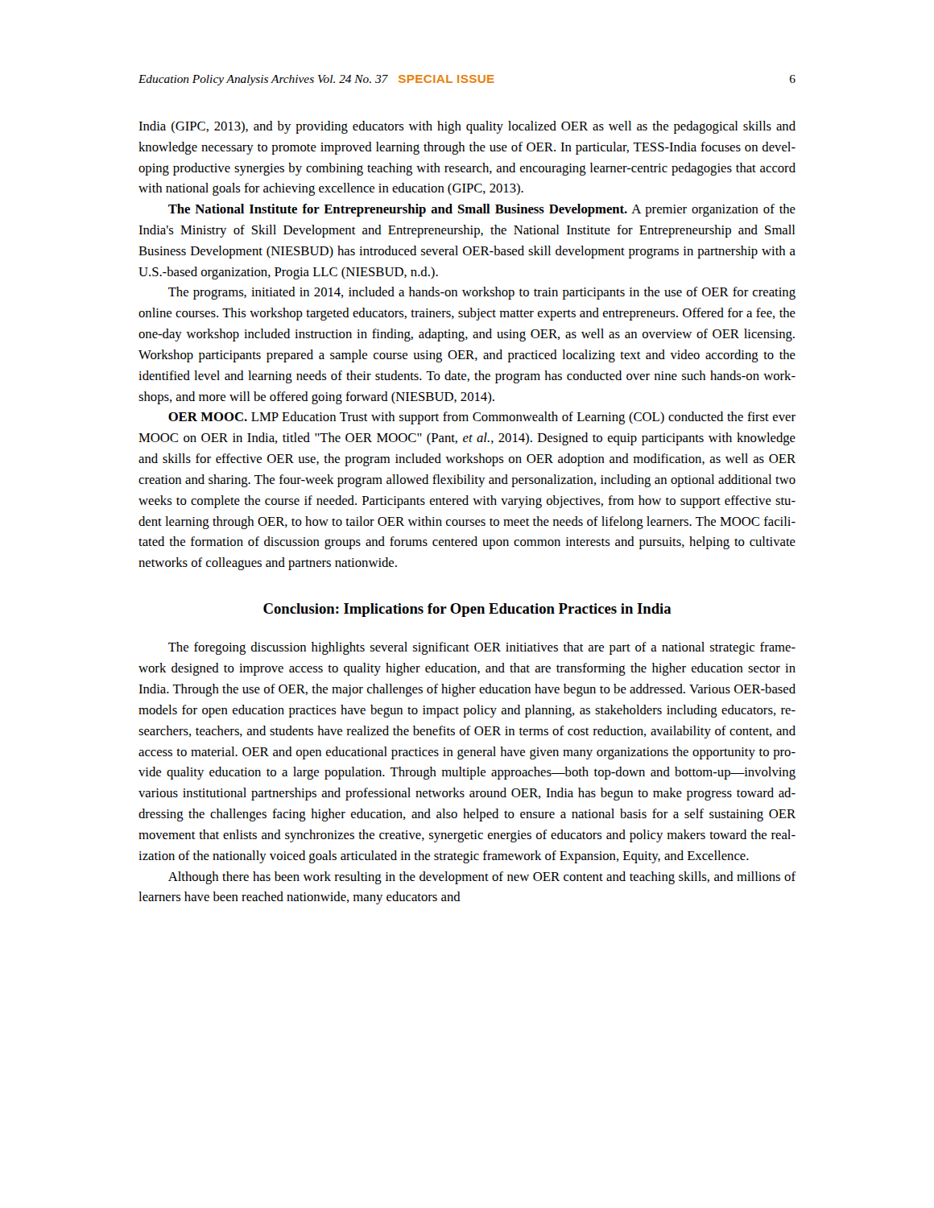Education Policy Analysis Archives Vol. 24 No. 37 SPECIAL ISSUE
6
India (GIPC, 2013), and by providing educators with high quality localized OER as well as the pedagogical skills and knowledge necessary to promote improved learning through the use of OER. In particular, TESS-India focuses on developing productive synergies by combining teaching with research, and encouraging learner-centric pedagogies that accord with national goals for achieving excellence in education (GIPC, 2013).
The National Institute for Entrepreneurship and Small Business Development. A premier organization of the India's Ministry of Skill Development and Entrepreneurship, the National Institute for Entrepreneurship and Small Business Development (NIESBUD) has introduced several OER-based skill development programs in partnership with a U.S.-based organization, Progia LLC (NIESBUD, n.d.).
The programs, initiated in 2014, included a hands-on workshop to train participants in the use of OER for creating online courses. This workshop targeted educators, trainers, subject matter experts and entrepreneurs. Offered for a fee, the one-day workshop included instruction in finding, adapting, and using OER, as well as an overview of OER licensing. Workshop participants prepared a sample course using OER, and practiced localizing text and video according to the identified level and learning needs of their students. To date, the program has conducted over nine such hands-on workshops, and more will be offered going forward (NIESBUD, 2014).
OER MOOC. LMP Education Trust with support from Commonwealth of Learning (COL) conducted the first ever MOOC on OER in India, titled "The OER MOOC" (Pant, et al., 2014). Designed to equip participants with knowledge and skills for effective OER use, the program included workshops on OER adoption and modification, as well as OER creation and sharing. The four-week program allowed flexibility and personalization, including an optional additional two weeks to complete the course if needed. Participants entered with varying objectives, from how to support effective student learning through OER, to how to tailor OER within courses to meet the needs of lifelong learners. The MOOC facilitated the formation of discussion groups and forums centered upon common interests and pursuits, helping to cultivate networks of colleagues and partners nationwide.
Conclusion: Implications for Open Education Practices in India
The foregoing discussion highlights several significant OER initiatives that are part of a national strategic framework designed to improve access to quality higher education, and that are transforming the higher education sector in India. Through the use of OER, the major challenges of higher education have begun to be addressed. Various OER-based models for open education practices have begun to impact policy and planning, as stakeholders including educators, researchers, teachers, and students have realized the benefits of OER in terms of cost reduction, availability of content, and access to material. OER and open educational practices in general have given many organizations the opportunity to provide quality education to a large population. Through multiple approaches—both top-down and bottom-up—involving various institutional partnerships and professional networks around OER, India has begun to make progress toward addressing the challenges facing higher education, and also helped to ensure a national basis for a self sustaining OER movement that enlists and synchronizes the creative, synergetic energies of educators and policy makers toward the realization of the nationally voiced goals articulated in the strategic framework of Expansion, Equity, and Excellence.
Although there has been work resulting in the development of new OER content and teaching skills, and millions of learners have been reached nationwide, many educators and